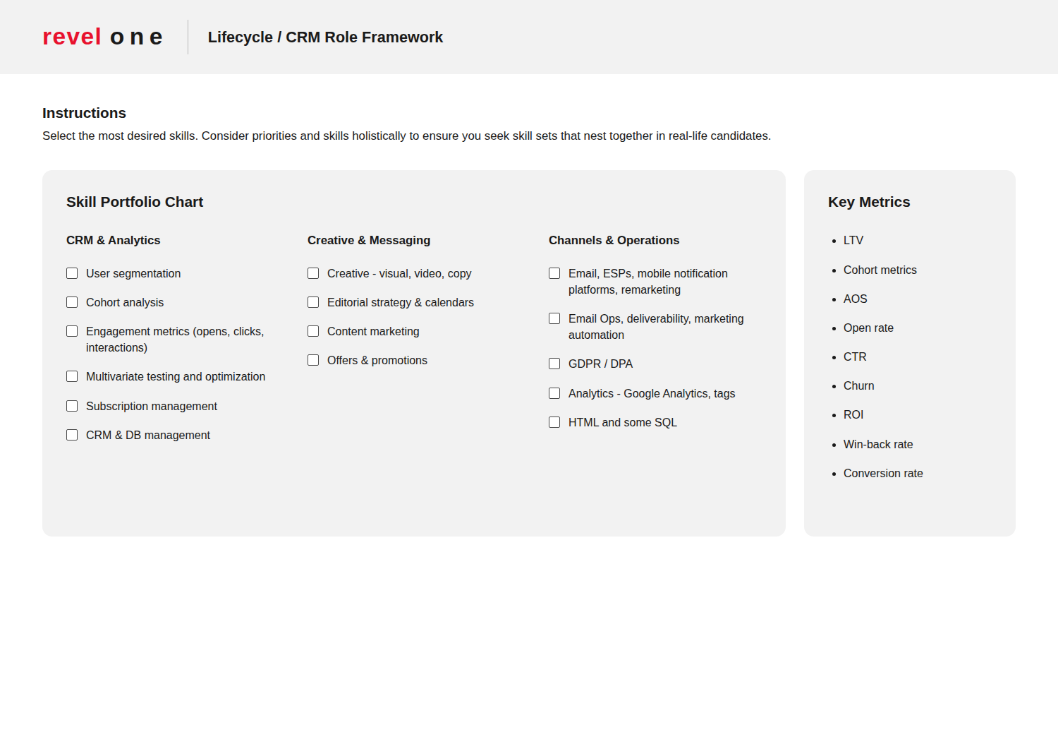revel one
Lifecycle / CRM Role Framework
Instructions
Select the most desired skills. Consider priorities and skills holistically to ensure you seek skill sets that nest together in real-life candidates.
Skill Portfolio Chart
CRM & Analytics
User segmentation
Cohort analysis
Engagement metrics (opens, clicks, interactions)
Multivariate testing and optimization
Subscription management
CRM & DB management
Creative & Messaging
Creative - visual, video, copy
Editorial strategy & calendars
Content marketing
Offers & promotions
Channels & Operations
Email, ESPs, mobile notification platforms, remarketing
Email Ops, deliverability, marketing automation
GDPR / DPA
Analytics - Google Analytics, tags
HTML and some SQL
Key Metrics
LTV
Cohort metrics
AOS
Open rate
CTR
Churn
ROI
Win-back rate
Conversion rate